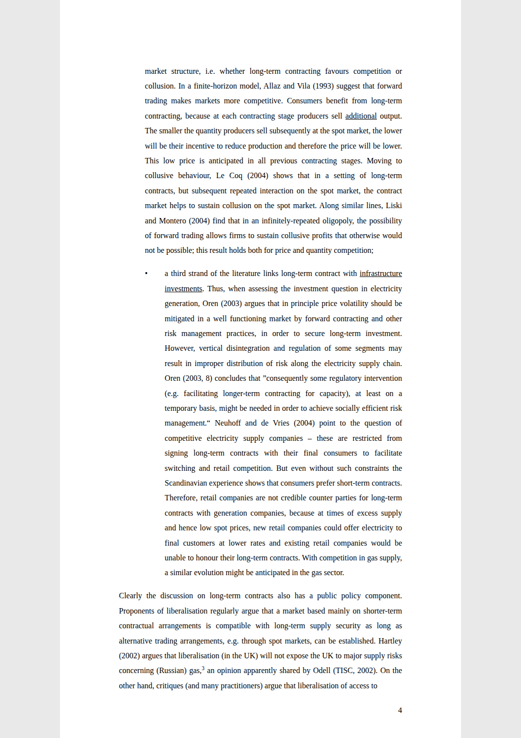market structure, i.e. whether long-term contracting favours competition or collusion. In a finite-horizon model, Allaz and Vila (1993) suggest that forward trading makes markets more competitive. Consumers benefit from long-term contracting, because at each contracting stage producers sell additional output. The smaller the quantity producers sell subsequently at the spot market, the lower will be their incentive to reduce production and therefore the price will be lower. This low price is anticipated in all previous contracting stages. Moving to collusive behaviour, Le Coq (2004) shows that in a setting of long-term contracts, but subsequent repeated interaction on the spot market, the contract market helps to sustain collusion on the spot market. Along similar lines, Liski and Montero (2004) find that in an infinitely-repeated oligopoly, the possibility of forward trading allows firms to sustain collusive profits that otherwise would not be possible; this result holds both for price and quantity competition;
a third strand of the literature links long-term contract with infrastructure investments. Thus, when assessing the investment question in electricity generation, Oren (2003) argues that in principle price volatility should be mitigated in a well functioning market by forward contracting and other risk management practices, in order to secure long-term investment. However, vertical disintegration and regulation of some segments may result in improper distribution of risk along the electricity supply chain. Oren (2003, 8) concludes that ”consequently some regulatory intervention (e.g. facilitating longer-term contracting for capacity), at least on a temporary basis, might be needed in order to achieve socially efficient risk management.“ Neuhoff and de Vries (2004) point to the question of competitive electricity supply companies – these are restricted from signing long-term contracts with their final consumers to facilitate switching and retail competition. But even without such constraints the Scandinavian experience shows that consumers prefer short-term contracts. Therefore, retail companies are not credible counter parties for long-term contracts with generation companies, because at times of excess supply and hence low spot prices, new retail companies could offer electricity to final customers at lower rates and existing retail companies would be unable to honour their long-term contracts. With competition in gas supply, a similar evolution might be anticipated in the gas sector.
Clearly the discussion on long-term contracts also has a public policy component. Proponents of liberalisation regularly argue that a market based mainly on shorter-term contractual arrangements is compatible with long-term supply security as long as alternative trading arrangements, e.g. through spot markets, can be established. Hartley (2002) argues that liberalisation (in the UK) will not expose the UK to major supply risks concerning (Russian) gas,3 an opinion apparently shared by Odell (TISC, 2002). On the other hand, critiques (and many practitioners) argue that liberalisation of access to
4